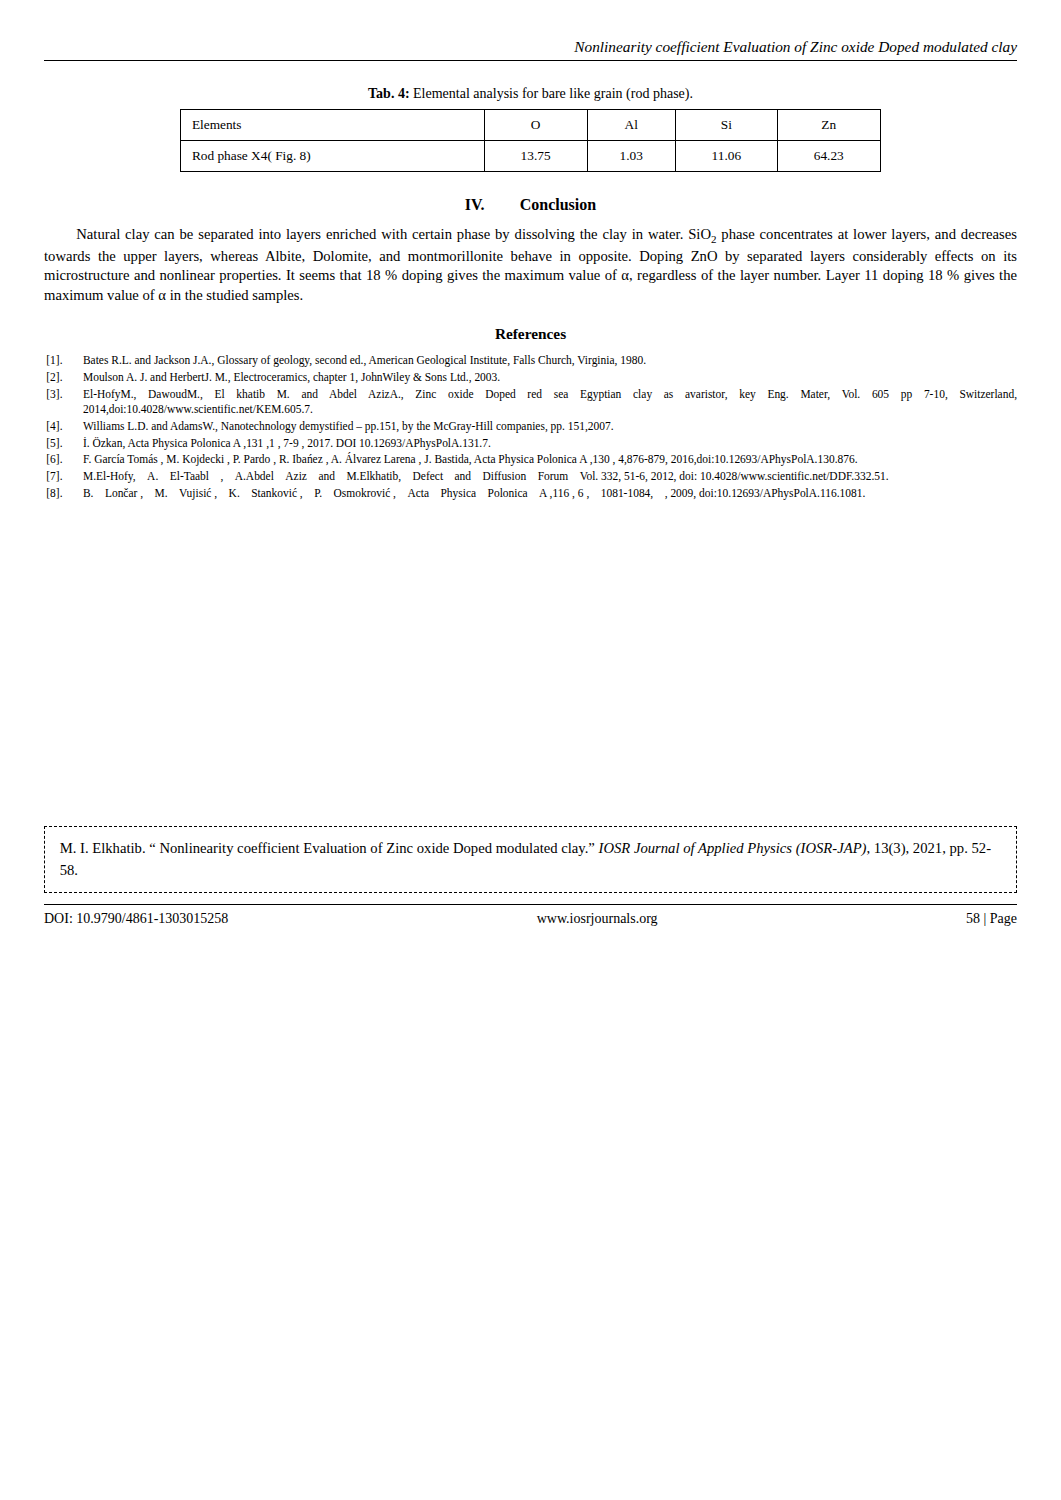Nonlinearity coefficient Evaluation of Zinc oxide Doped modulated clay
Tab. 4: Elemental analysis for bare like grain (rod phase).
| Elements | O | Al | Si | Zn |
| Rod phase X4( Fig. 8) | 13.75 | 1.03 | 11.06 | 64.23 |
IV. Conclusion
Natural clay can be separated into layers enriched with certain phase by dissolving the clay in water. SiO2 phase concentrates at lower layers, and decreases towards the upper layers, whereas Albite, Dolomite, and montmorillonite behave in opposite. Doping ZnO by separated layers considerably effects on its microstructure and nonlinear properties. It seems that 18 % doping gives the maximum value of α, regardless of the layer number. Layer 11 doping 18 % gives the maximum value of α in the studied samples.
References
[1]. Bates R.L. and Jackson J.A., Glossary of geology, second ed., American Geological Institute, Falls Church, Virginia, 1980.
[2]. Moulson A. J. and HerbertJ. M., Electroceramics, chapter 1, JohnWiley & Sons Ltd., 2003.
[3]. El-HofyM., DawoudM., El khatib M. and Abdel AzizA., Zinc oxide Doped red sea Egyptian clay as avaristor, key Eng. Mater, Vol. 605 pp 7-10, Switzerland, 2014,doi:10.4028/www.scientific.net/KEM.605.7.
[4]. Williams L.D. and AdamsW., Nanotechnology demystified – pp.151, by the McGray-Hill companies, pp. 151,2007.
[5]. İ. Özkan, Acta Physica Polonica A ,131 ,1 , 7-9 , 2017. DOI 10.12693/APhysPolA.131.7.
[6]. F. García Tomás , M. Kojdecki , P. Pardo , R. Ibańez , A. Álvarez Larena , J. Bastida, Acta Physica Polonica A ,130 , 4,876-879, 2016,doi:10.12693/APhysPolA.130.876.
[7]. M.El-Hofy, A. El-Taabl , A.Abdel Aziz and M.Elkhatib, Defect and Diffusion Forum Vol. 332, 51-6, 2012, doi: 10.4028/www.scientific.net/DDF.332.51.
[8]. B. Lončar , M. Vujisić , K. Stanković , P. Osmokrović , Acta Physica Polonica A ,116 , 6 , 1081-1084, , 2009, doi:10.12693/APhysPolA.116.1081.
M. I. Elkhatib. “ Nonlinearity coefficient Evaluation of Zinc oxide Doped modulated clay.” IOSR Journal of Applied Physics (IOSR-JAP), 13(3), 2021, pp. 52-58.
DOI: 10.9790/4861-1303015258
www.iosrjournals.org
58 | Page